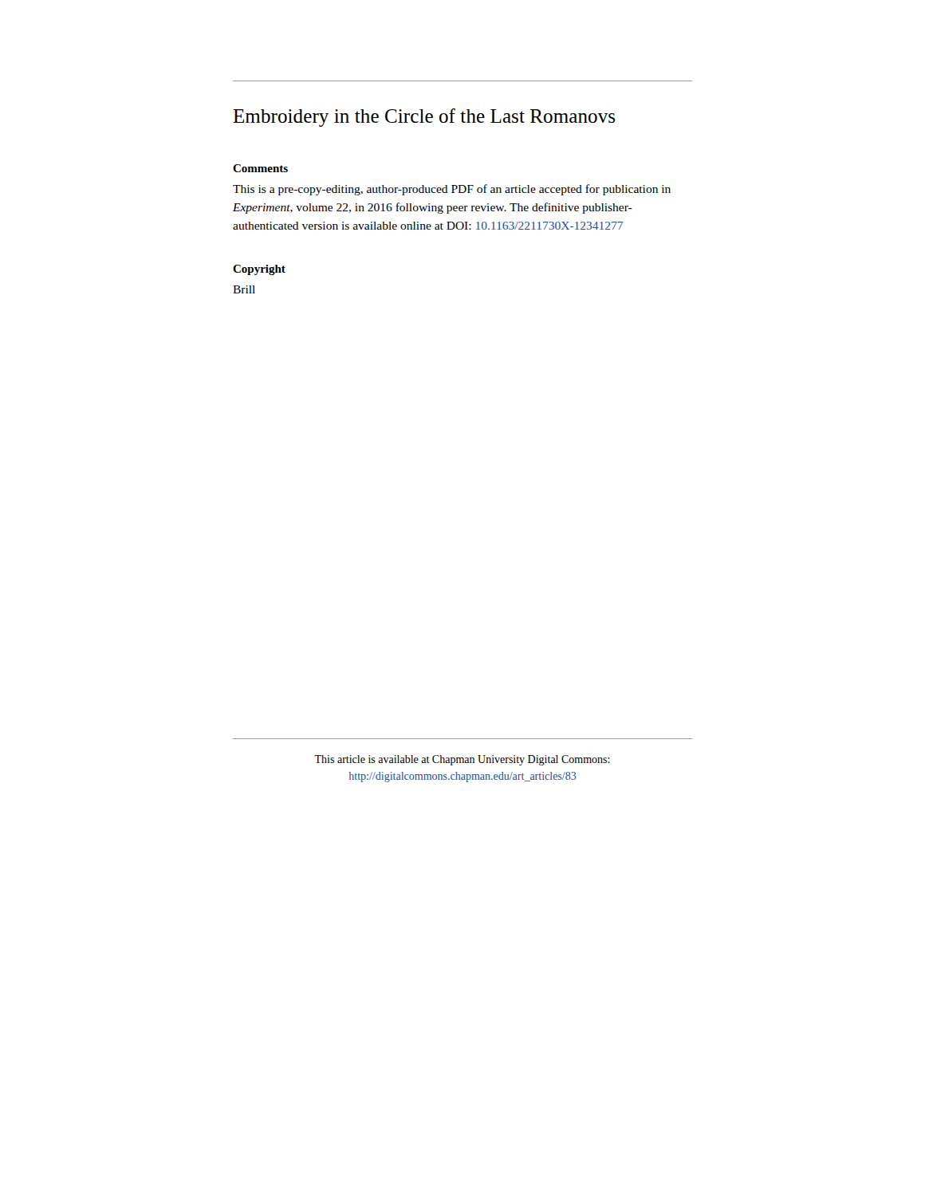Embroidery in the Circle of the Last Romanovs
Comments
This is a pre-copy-editing, author-produced PDF of an article accepted for publication in Experiment, volume 22, in 2016 following peer review. The definitive publisher-authenticated version is available online at DOI: 10.1163/2211730X-12341277
Copyright
Brill
This article is available at Chapman University Digital Commons: http://digitalcommons.chapman.edu/art_articles/83